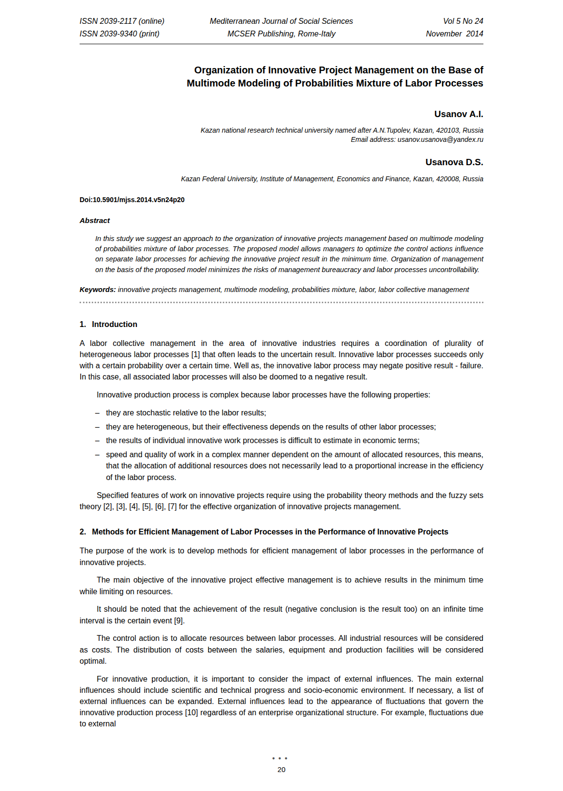| ISSN 2039-2117 (online) | Mediterranean Journal of Social Sciences | Vol 5 No 24 |
| ISSN 2039-9340 (print) | MCSER Publishing, Rome-Italy | November 2014 |
Organization of Innovative Project Management on the Base of
Multimode Modeling of Probabilities Mixture of Labor Processes
Usanov A.I.
Kazan national research technical university named after A.N.Tupolev, Kazan, 420103, Russia
Email address: usanov.usanova@yandex.ru
Usanova D.S.
Kazan Federal University, Institute of Management, Economics and Finance, Kazan, 420008, Russia
Doi:10.5901/mjss.2014.v5n24p20
Abstract
In this study we suggest an approach to the organization of innovative projects management based on multimode modeling of probabilities mixture of labor processes. The proposed model allows managers to optimize the control actions influence on separate labor processes for achieving the innovative project result in the minimum time. Organization of management on the basis of the proposed model minimizes the risks of management bureaucracy and labor processes uncontrollability.
Keywords: innovative projects management, multimode modeling, probabilities mixture, labor, labor collective management
1. Introduction
A labor collective management in the area of innovative industries requires a coordination of plurality of heterogeneous labor processes [1] that often leads to the uncertain result. Innovative labor processes succeeds only with a certain probability over a certain time. Well as, the innovative labor process may negate positive result - failure. In this case, all associated labor processes will also be doomed to a negative result.
Innovative production process is complex because labor processes have the following properties:
they are stochastic relative to the labor results;
they are heterogeneous, but their effectiveness depends on the results of other labor processes;
the results of individual innovative work processes is difficult to estimate in economic terms;
speed and quality of work in a complex manner dependent on the amount of allocated resources, this means, that the allocation of additional resources does not necessarily lead to a proportional increase in the efficiency of the labor process.
Specified features of work on innovative projects require using the probability theory methods and the fuzzy sets theory [2], [3], [4], [5], [6], [7] for the effective organization of innovative projects management.
2. Methods for Efficient Management of Labor Processes in the Performance of Innovative Projects
The purpose of the work is to develop methods for efficient management of labor processes in the performance of innovative projects.
The main objective of the innovative project effective management is to achieve results in the minimum time while limiting on resources.
It should be noted that the achievement of the result (negative conclusion is the result too) on an infinite time interval is the certain event [9].
The control action is to allocate resources between labor processes. All industrial resources will be considered as costs. The distribution of costs between the salaries, equipment and production facilities will be considered optimal.
For innovative production, it is important to consider the impact of external influences. The main external influences should include scientific and technical progress and socio-economic environment. If necessary, a list of external influences can be expanded. External influences lead to the appearance of fluctuations that govern the innovative production process [10] regardless of an enterprise organizational structure. For example, fluctuations due to external
•••
20